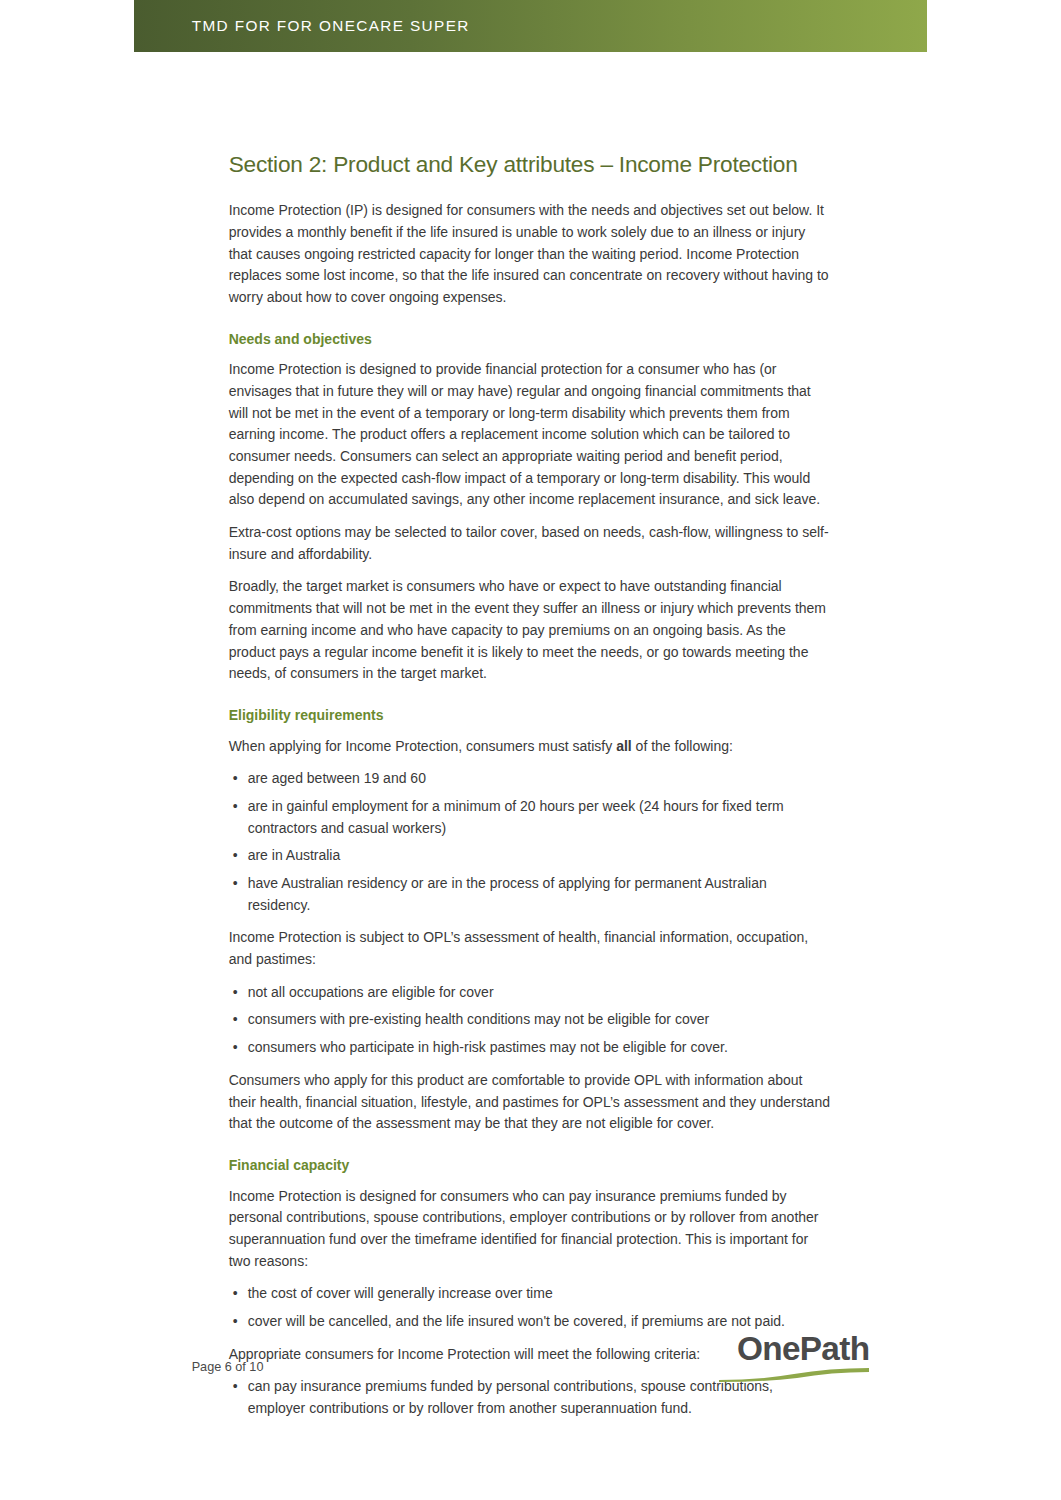TMD for for OneCare Super
Section 2: Product and Key attributes – Income Protection
Income Protection (IP) is designed for consumers with the needs and objectives set out below. It provides a monthly benefit if the life insured is unable to work solely due to an illness or injury that causes ongoing restricted capacity for longer than the waiting period. Income Protection replaces some lost income, so that the life insured can concentrate on recovery without having to worry about how to cover ongoing expenses.
Needs and objectives
Income Protection is designed to provide financial protection for a consumer who has (or envisages that in future they will or may have) regular and ongoing financial commitments that will not be met in the event of a temporary or long-term disability which prevents them from earning income. The product offers a replacement income solution which can be tailored to consumer needs. Consumers can select an appropriate waiting period and benefit period, depending on the expected cash-flow impact of a temporary or long-term disability. This would also depend on accumulated savings, any other income replacement insurance, and sick leave.
Extra-cost options may be selected to tailor cover, based on needs, cash-flow, willingness to self-insure and affordability.
Broadly, the target market is consumers who have or expect to have outstanding financial commitments that will not be met in the event they suffer an illness or injury which prevents them from earning income and who have capacity to pay premiums on an ongoing basis. As the product pays a regular income benefit it is likely to meet the needs, or go towards meeting the needs, of consumers in the target market.
Eligibility requirements
When applying for Income Protection, consumers must satisfy all of the following:
are aged between 19 and 60
are in gainful employment for a minimum of 20 hours per week (24 hours for fixed term contractors and casual workers)
are in Australia
have Australian residency or are in the process of applying for permanent Australian residency.
Income Protection is subject to OPL’s assessment of health, financial information, occupation, and pastimes:
not all occupations are eligible for cover
consumers with pre-existing health conditions may not be eligible for cover
consumers who participate in high-risk pastimes may not be eligible for cover.
Consumers who apply for this product are comfortable to provide OPL with information about their health, financial situation, lifestyle, and pastimes for OPL’s assessment and they understand that the outcome of the assessment may be that they are not eligible for cover.
Financial capacity
Income Protection is designed for consumers who can pay insurance premiums funded by personal contributions, spouse contributions, employer contributions or by rollover from another superannuation fund over the timeframe identified for financial protection. This is important for two reasons:
the cost of cover will generally increase over time
cover will be cancelled, and the life insured won't be covered, if premiums are not paid.
Appropriate consumers for Income Protection will meet the following criteria:
can pay insurance premiums funded by personal contributions, spouse contributions, employer contributions or by rollover from another superannuation fund.
Page 6 of 10
OnePath